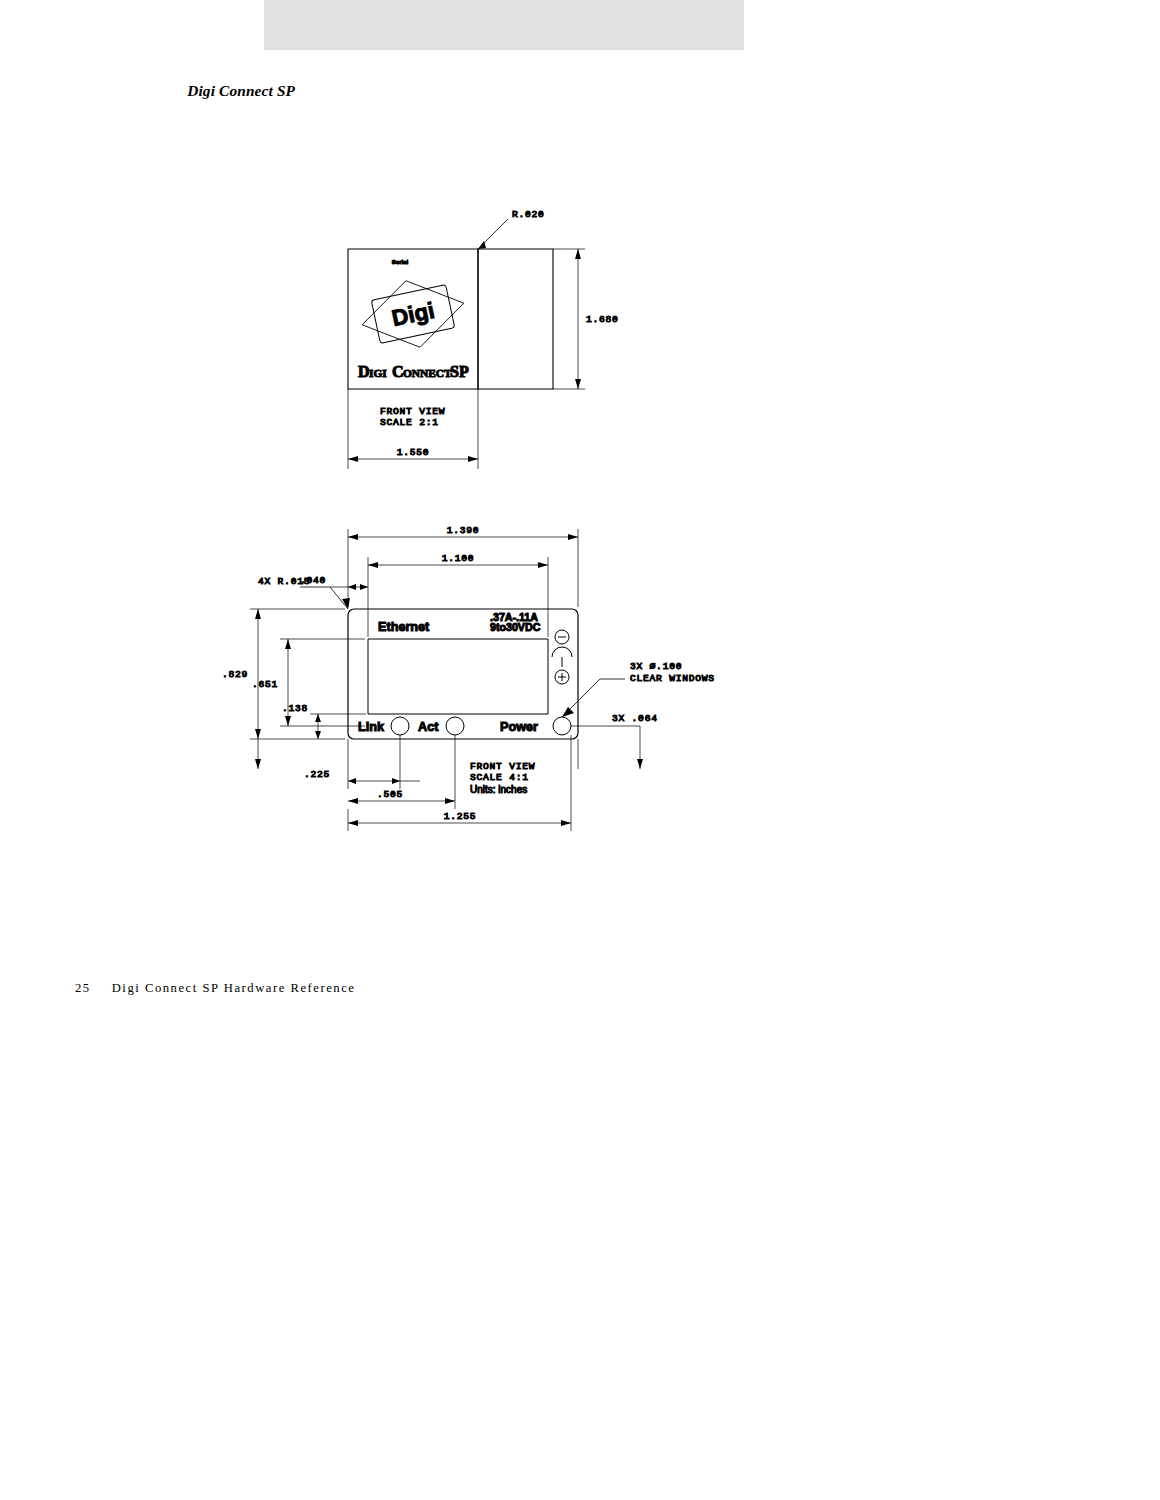Digi Connect SP
R.020 Serial Digi D IGI C ONNECT SP 1.680 FRONT VIEW SCALE 2:1 1.550 Ethernet .37A-.11A 9to30VDC Link Act Power 4X R.015 3X ⌀.100 CLEAR WINDOWS 3X .064 1.390 1.100 .040 .829 .651 .138 .225 .505 1.255 FRONT VIEW SCALE 4:1 Units: inches
25 Digi Connect SP Hardware Reference